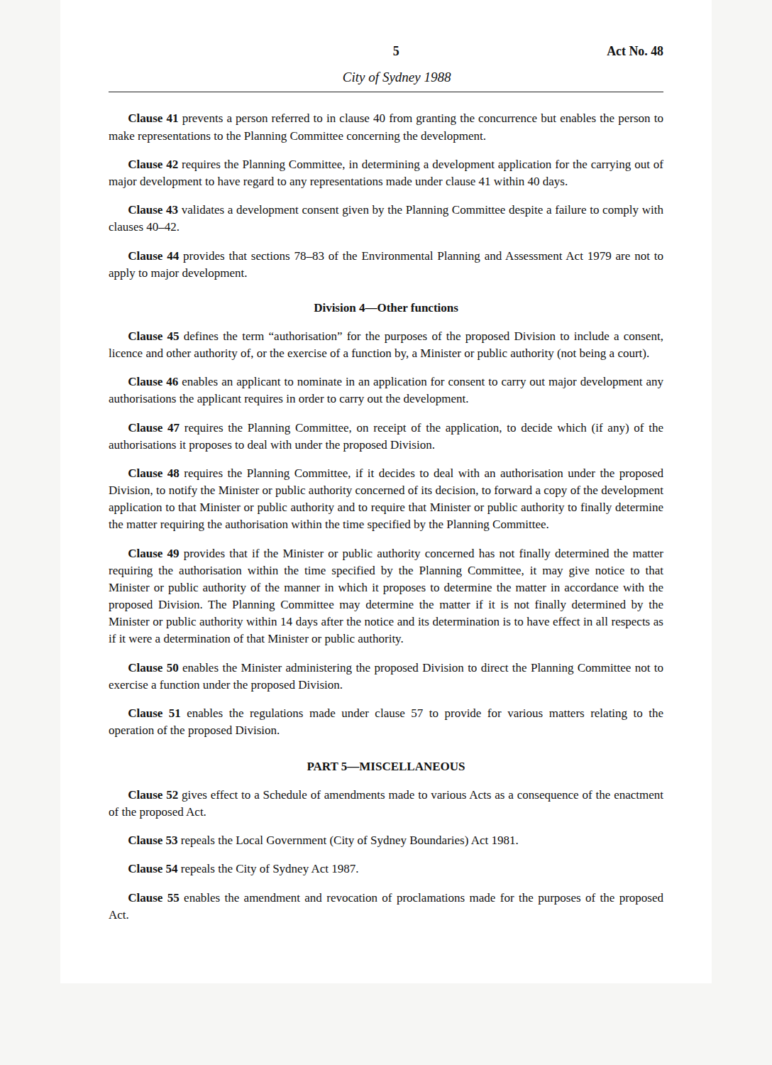5
Act No. 48
City of Sydney 1988
Clause 41 prevents a person referred to in clause 40 from granting the concurrence but enables the person to make representations to the Planning Committee concerning the development.
Clause 42 requires the Planning Committee, in determining a development application for the carrying out of major development to have regard to any representations made under clause 41 within 40 days.
Clause 43 validates a development consent given by the Planning Committee despite a failure to comply with clauses 40–42.
Clause 44 provides that sections 78–83 of the Environmental Planning and Assessment Act 1979 are not to apply to major development.
Division 4—Other functions
Clause 45 defines the term “authorisation” for the purposes of the proposed Division to include a consent, licence and other authority of, or the exercise of a function by, a Minister or public authority (not being a court).
Clause 46 enables an applicant to nominate in an application for consent to carry out major development any authorisations the applicant requires in order to carry out the development.
Clause 47 requires the Planning Committee, on receipt of the application, to decide which (if any) of the authorisations it proposes to deal with under the proposed Division.
Clause 48 requires the Planning Committee, if it decides to deal with an authorisation under the proposed Division, to notify the Minister or public authority concerned of its decision, to forward a copy of the development application to that Minister or public authority and to require that Minister or public authority to finally determine the matter requiring the authorisation within the time specified by the Planning Committee.
Clause 49 provides that if the Minister or public authority concerned has not finally determined the matter requiring the authorisation within the time specified by the Planning Committee, it may give notice to that Minister or public authority of the manner in which it proposes to determine the matter in accordance with the proposed Division. The Planning Committee may determine the matter if it is not finally determined by the Minister or public authority within 14 days after the notice and its determination is to have effect in all respects as if it were a determination of that Minister or public authority.
Clause 50 enables the Minister administering the proposed Division to direct the Planning Committee not to exercise a function under the proposed Division.
Clause 51 enables the regulations made under clause 57 to provide for various matters relating to the operation of the proposed Division.
PART 5—MISCELLANEOUS
Clause 52 gives effect to a Schedule of amendments made to various Acts as a consequence of the enactment of the proposed Act.
Clause 53 repeals the Local Government (City of Sydney Boundaries) Act 1981.
Clause 54 repeals the City of Sydney Act 1987.
Clause 55 enables the amendment and revocation of proclamations made for the purposes of the proposed Act.